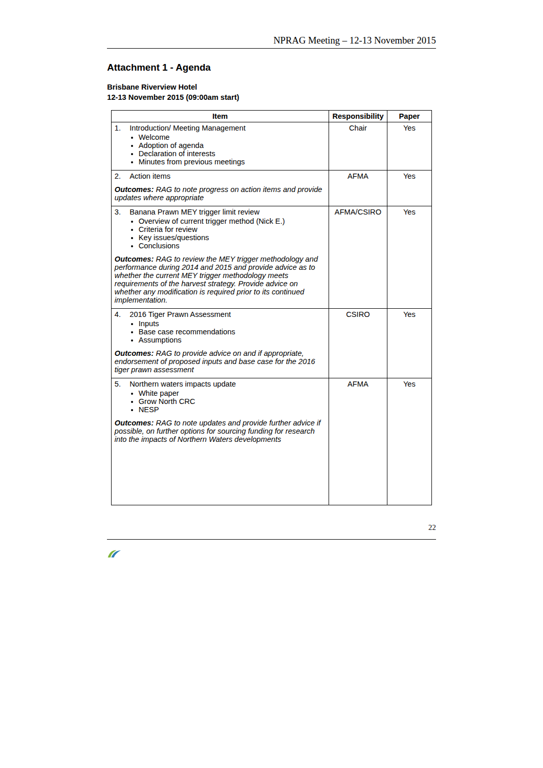NPRAG Meeting – 12-13 November 2015
Attachment 1 - Agenda
Brisbane Riverview Hotel
12-13 November 2015 (09:00am start)
| Item | Responsibility | Paper |
| --- | --- | --- |
| 1. Introduction/ Meeting Management Welcome Adoption of agenda Declaration of interests Minutes from previous meetings | Chair | Yes |
| 2. Action items Outcomes: RAG to note progress on action items and provide updates where appropriate | AFMA | Yes |
| 3. Banana Prawn MEY trigger limit review Overview of current trigger method (Nick E.) Criteria for review Key issues/questions Conclusions Outcomes: RAG to review the MEY trigger methodology and performance during 2014 and 2015 and provide advice as to whether the current MEY trigger methodology meets requirements of the harvest strategy. Provide advice on whether any modification is required prior to its continued implementation. | AFMA/CSIRO | Yes |
| 4. 2016 Tiger Prawn Assessment Inputs Base case recommendations Assumptions Outcomes: RAG to provide advice on and if appropriate, endorsement of proposed inputs and base case for the 2016 tiger prawn assessment | CSIRO | Yes |
| 5. Northern waters impacts update White paper Grow North CRC NESP Outcomes: RAG to note updates and provide further advice if possible, on further options for sourcing funding for research into the impacts of Northern Waters developments | AFMA | Yes |
22